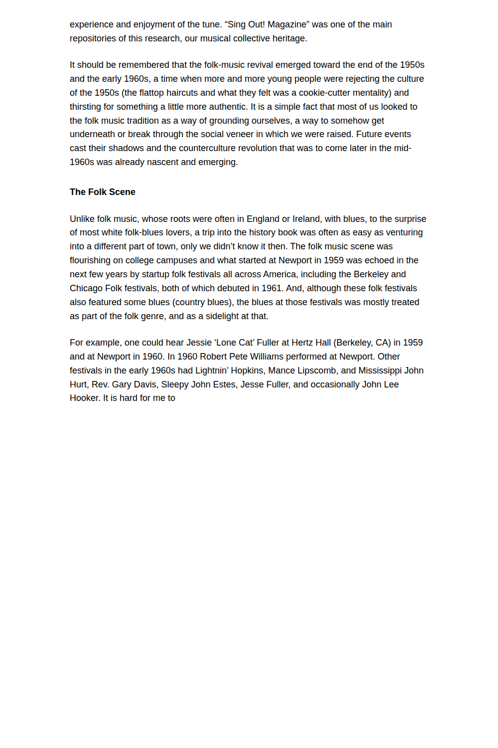experience and enjoyment of the tune. “Sing Out! Magazine” was one of the main repositories of this research, our musical collective heritage.
It should be remembered that the folk-music revival emerged toward the end of the 1950s and the early 1960s, a time when more and more young people were rejecting the culture of the 1950s (the flattop haircuts and what they felt was a cookie-cutter mentality) and thirsting for something a little more authentic. It is a simple fact that most of us looked to the folk music tradition as a way of grounding ourselves, a way to somehow get underneath or break through the social veneer in which we were raised. Future events cast their shadows and the counterculture revolution that was to come later in the mid-1960s was already nascent and emerging.
The Folk Scene
Unlike folk music, whose roots were often in England or Ireland, with blues, to the surprise of most white folk-blues lovers, a trip into the history book was often as easy as venturing into a different part of town, only we didn’t know it then. The folk music scene was flourishing on college campuses and what started at Newport in 1959 was echoed in the next few years by startup folk festivals all across America, including the Berkeley and Chicago Folk festivals, both of which debuted in 1961. And, although these folk festivals also featured some blues (country blues), the blues at those festivals was mostly treated as part of the folk genre, and as a sidelight at that.
For example, one could hear Jessie ‘Lone Cat’ Fuller at Hertz Hall (Berkeley, CA) in 1959 and at Newport in 1960. In 1960 Robert Pete Williams performed at Newport. Other festivals in the early 1960s had Lightnin’ Hopkins, Mance Lipscomb, and Mississippi John Hurt, Rev. Gary Davis, Sleepy John Estes, Jesse Fuller, and occasionally John Lee Hooker. It is hard for me to